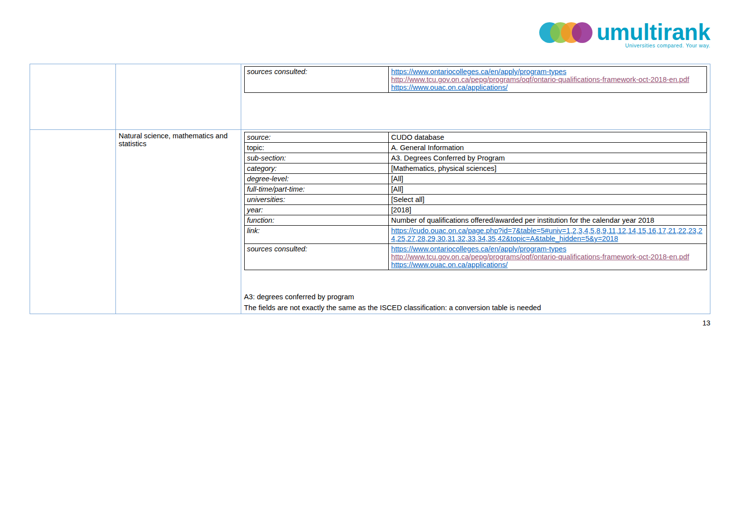umultirank
Universities compared. Your way.
| | | / sources consulted: / https://www.ontariocolleges.ca/en/apply/program-types http://www.tcu.gov.on.ca/pepg/programs/oqf/ontario-qualifications-framework-oct-2018-en.pdf https://www.ouac.on.ca/applications/ / |
| | Natural science, mathematics and statistics | / source: / CUDO database / / topic: / A. General Information / / sub-section: / A3. Degrees Conferred by Program / / category: / [Mathematics, physical sciences] / / degree-level: / [All] / / full-time/part-time: / [All] / / universities: / [Select all] / / year: / [2018] / / function: / Number of qualifications offered/awarded per institution for the calendar year 2018 / / link: / https://cudo.ouac.on.ca/page.php?id=7&table=5#univ=1,2,3,4,5,8,9,11,12,14,15,16,17,21,22,23,24,25,27,28,29,30,31,32,33,34,35,42&topic=A&table_hidden=5&y=2018 / / sources consulted: / https://www.ontariocolleges.ca/en/apply/program-types http://www.tcu.gov.on.ca/pepg/programs/oqf/ontario-qualifications-framework-oct-2018-en.pdf https://www.ouac.on.ca/applications/ / A3: degrees conferred by program The fields are not exactly the same as the ISCED classification: a conversion table is needed |
13